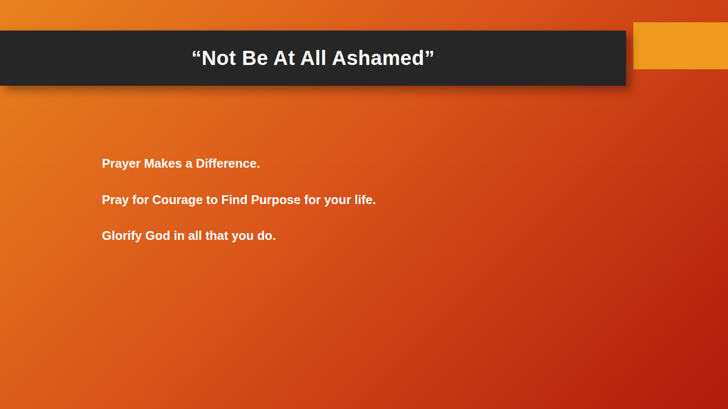“Not Be At All Ashamed”
Prayer Makes a Difference.
Pray for Courage to Find Purpose for your life.
Glorify God in all that you do.